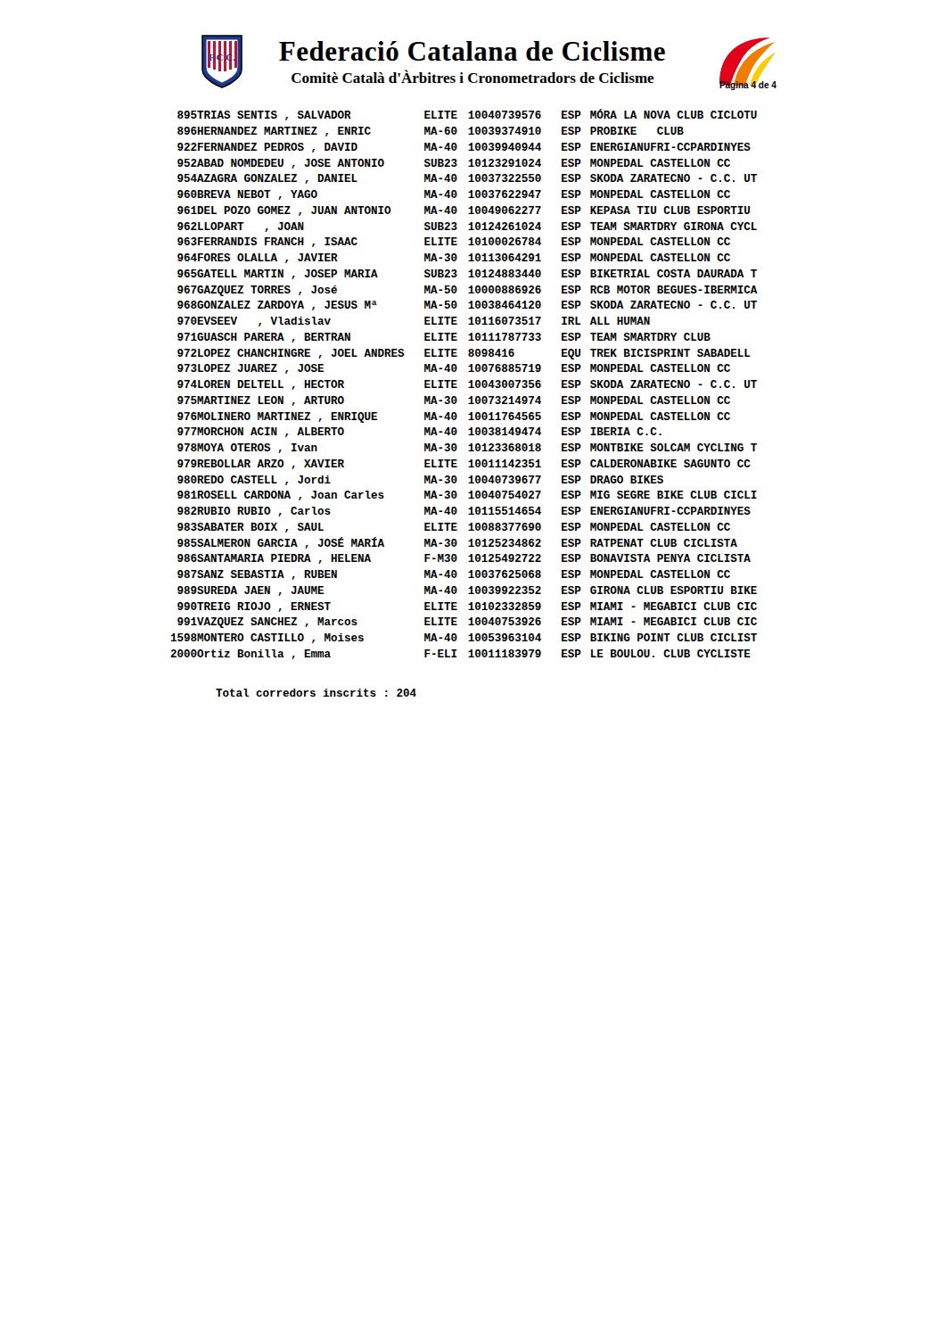F.C.C.
Federació Catalana de Ciclisme
Comitè Català d'Àrbitres i Cronometradors de Ciclisme
Pàgina 4 de 4
| 895 | TRIAS SENTIS , SALVADOR | ELITE | 10040739576 | ESP | MÓRA LA NOVA CLUB CICLOTU |
| 896 | HERNANDEZ MARTINEZ , ENRIC | MA-60 | 10039374910 | ESP | PROBIKE CLUB |
| 922 | FERNANDEZ PEDROS , DAVID | MA-40 | 10039940944 | ESP | ENERGIANUFRI-CCPARDINYES |
| 952 | ABAD NOMDEDEU , JOSE ANTONIO | SUB23 | 10123291024 | ESP | MONPEDAL CASTELLON CC |
| 954 | AZAGRA GONZALEZ , DANIEL | MA-40 | 10037322550 | ESP | SKODA ZARATECNO - C.C. UT |
| 960 | BREVA NEBOT , YAGO | MA-40 | 10037622947 | ESP | MONPEDAL CASTELLON CC |
| 961 | DEL POZO GOMEZ , JUAN ANTONIO | MA-40 | 10049062277 | ESP | KEPASA TIU CLUB ESPORTIU |
| 962 | LLOPART , JOAN | SUB23 | 10124261024 | ESP | TEAM SMARTDRY GIRONA CYCL |
| 963 | FERRANDIS FRANCH , ISAAC | ELITE | 10100026784 | ESP | MONPEDAL CASTELLON CC |
| 964 | FORES OLALLA , JAVIER | MA-30 | 10113064291 | ESP | MONPEDAL CASTELLON CC |
| 965 | GATELL MARTIN , JOSEP MARIA | SUB23 | 10124883440 | ESP | BIKETRIAL COSTA DAURADA T |
| 967 | GAZQUEZ TORRES , José | MA-50 | 10000886926 | ESP | RCB MOTOR BEGUES-IBERMICA |
| 968 | GONZALEZ ZARDOYA , JESUS Mª | MA-50 | 10038464120 | ESP | SKODA ZARATECNO - C.C. UT |
| 970 | EVSEEV , Vladislav | ELITE | 10116073517 | IRL | ALL HUMAN |
| 971 | GUASCH PARERA , BERTRAN | ELITE | 10111787733 | ESP | TEAM SMARTDRY CLUB |
| 972 | LOPEZ CHANCHINGRE , JOEL ANDRES | ELITE | 8098416 | EQU | TREK BICISPRINT SABADELL |
| 973 | LOPEZ JUAREZ , JOSE | MA-40 | 10076885719 | ESP | MONPEDAL CASTELLON CC |
| 974 | LOREN DELTELL , HECTOR | ELITE | 10043007356 | ESP | SKODA ZARATECNO - C.C. UT |
| 975 | MARTINEZ LEON , ARTURO | MA-30 | 10073214974 | ESP | MONPEDAL CASTELLON CC |
| 976 | MOLINERO MARTINEZ , ENRIQUE | MA-40 | 10011764565 | ESP | MONPEDAL CASTELLON CC |
| 977 | MORCHON ACIN , ALBERTO | MA-40 | 10038149474 | ESP | IBERIA C.C. |
| 978 | MOYA OTEROS , Ivan | MA-30 | 10123368018 | ESP | MONTBIKE SOLCAM CYCLING T |
| 979 | REBOLLAR ARZO , XAVIER | ELITE | 10011142351 | ESP | CALDERONABIKE SAGUNTO CC |
| 980 | REDO CASTELL , Jordi | MA-30 | 10040739677 | ESP | DRAGO BIKES |
| 981 | ROSELL CARDONA , Joan Carles | MA-30 | 10040754027 | ESP | MIG SEGRE BIKE CLUB CICLI |
| 982 | RUBIO RUBIO , Carlos | MA-40 | 10115514654 | ESP | ENERGIANUFRI-CCPARDINYES |
| 983 | SABATER BOIX , SAUL | ELITE | 10088377690 | ESP | MONPEDAL CASTELLON CC |
| 985 | SALMERON GARCIA , JOSÉ MARÍA | MA-30 | 10125234862 | ESP | RATPENAT CLUB CICLISTA |
| 986 | SANTAMARIA PIEDRA , HELENA | F-M30 | 10125492722 | ESP | BONAVISTA PENYA CICLISTA |
| 987 | SANZ SEBASTIA , RUBEN | MA-40 | 10037625068 | ESP | MONPEDAL CASTELLON CC |
| 989 | SUREDA JAEN , JAUME | MA-40 | 10039922352 | ESP | GIRONA CLUB ESPORTIU BIKE |
| 990 | TREIG RIOJO , ERNEST | ELITE | 10102332859 | ESP | MIAMI - MEGABICI CLUB CIC |
| 991 | VAZQUEZ SANCHEZ , Marcos | ELITE | 10040753926 | ESP | MIAMI - MEGABICI CLUB CIC |
| 1598 | MONTERO CASTILLO , Moises | MA-40 | 10053963104 | ESP | BIKING POINT CLUB CICLIST |
| 2000 | Ortiz Bonilla , Emma | F-ELI | 10011183979 | ESP | LE BOULOU. CLUB CYCLISTE |
Total corredors inscrits : 204